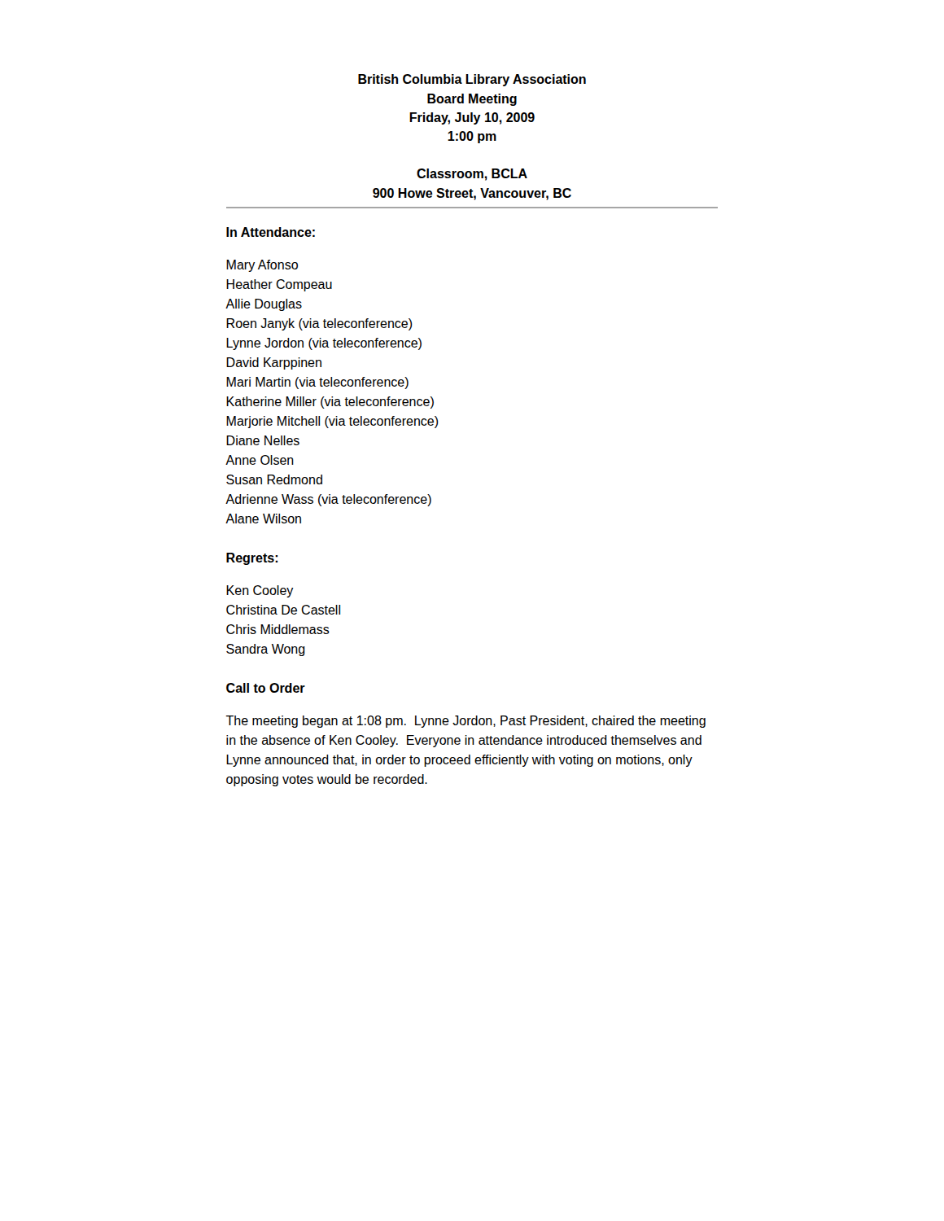British Columbia Library Association
Board Meeting
Friday, July 10, 2009
1:00 pm
Classroom, BCLA
900 Howe Street, Vancouver, BC
In Attendance:
Mary Afonso
Heather Compeau
Allie Douglas
Roen Janyk (via teleconference)
Lynne Jordon (via teleconference)
David Karppinen
Mari Martin (via teleconference)
Katherine Miller (via teleconference)
Marjorie Mitchell (via teleconference)
Diane Nelles
Anne Olsen
Susan Redmond
Adrienne Wass (via teleconference)
Alane Wilson
Regrets:
Ken Cooley
Christina De Castell
Chris Middlemass
Sandra Wong
Call to Order
The meeting began at 1:08 pm. Lynne Jordon, Past President, chaired the meeting in the absence of Ken Cooley. Everyone in attendance introduced themselves and Lynne announced that, in order to proceed efficiently with voting on motions, only opposing votes would be recorded.